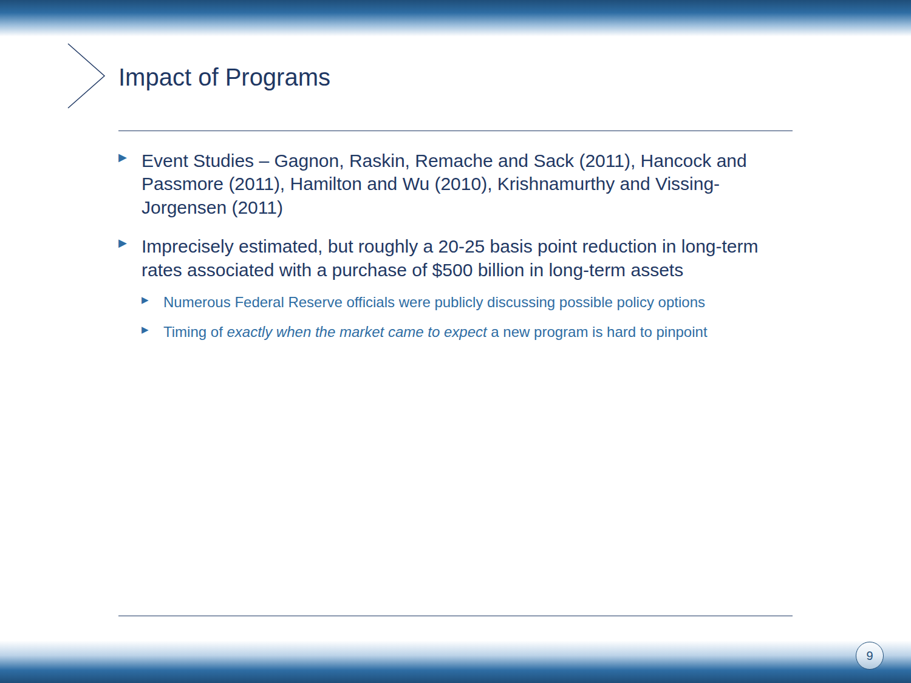Impact of Programs
Event Studies – Gagnon, Raskin, Remache and Sack (2011), Hancock and Passmore (2011), Hamilton and Wu (2010), Krishnamurthy and Vissing-Jorgensen (2011)
Imprecisely estimated, but roughly a 20-25 basis point reduction in long-term rates associated with a purchase of $500 billion in long-term assets
Numerous Federal Reserve officials were publicly discussing possible policy options
Timing of exactly when the market came to expect a new program is hard to pinpoint
9